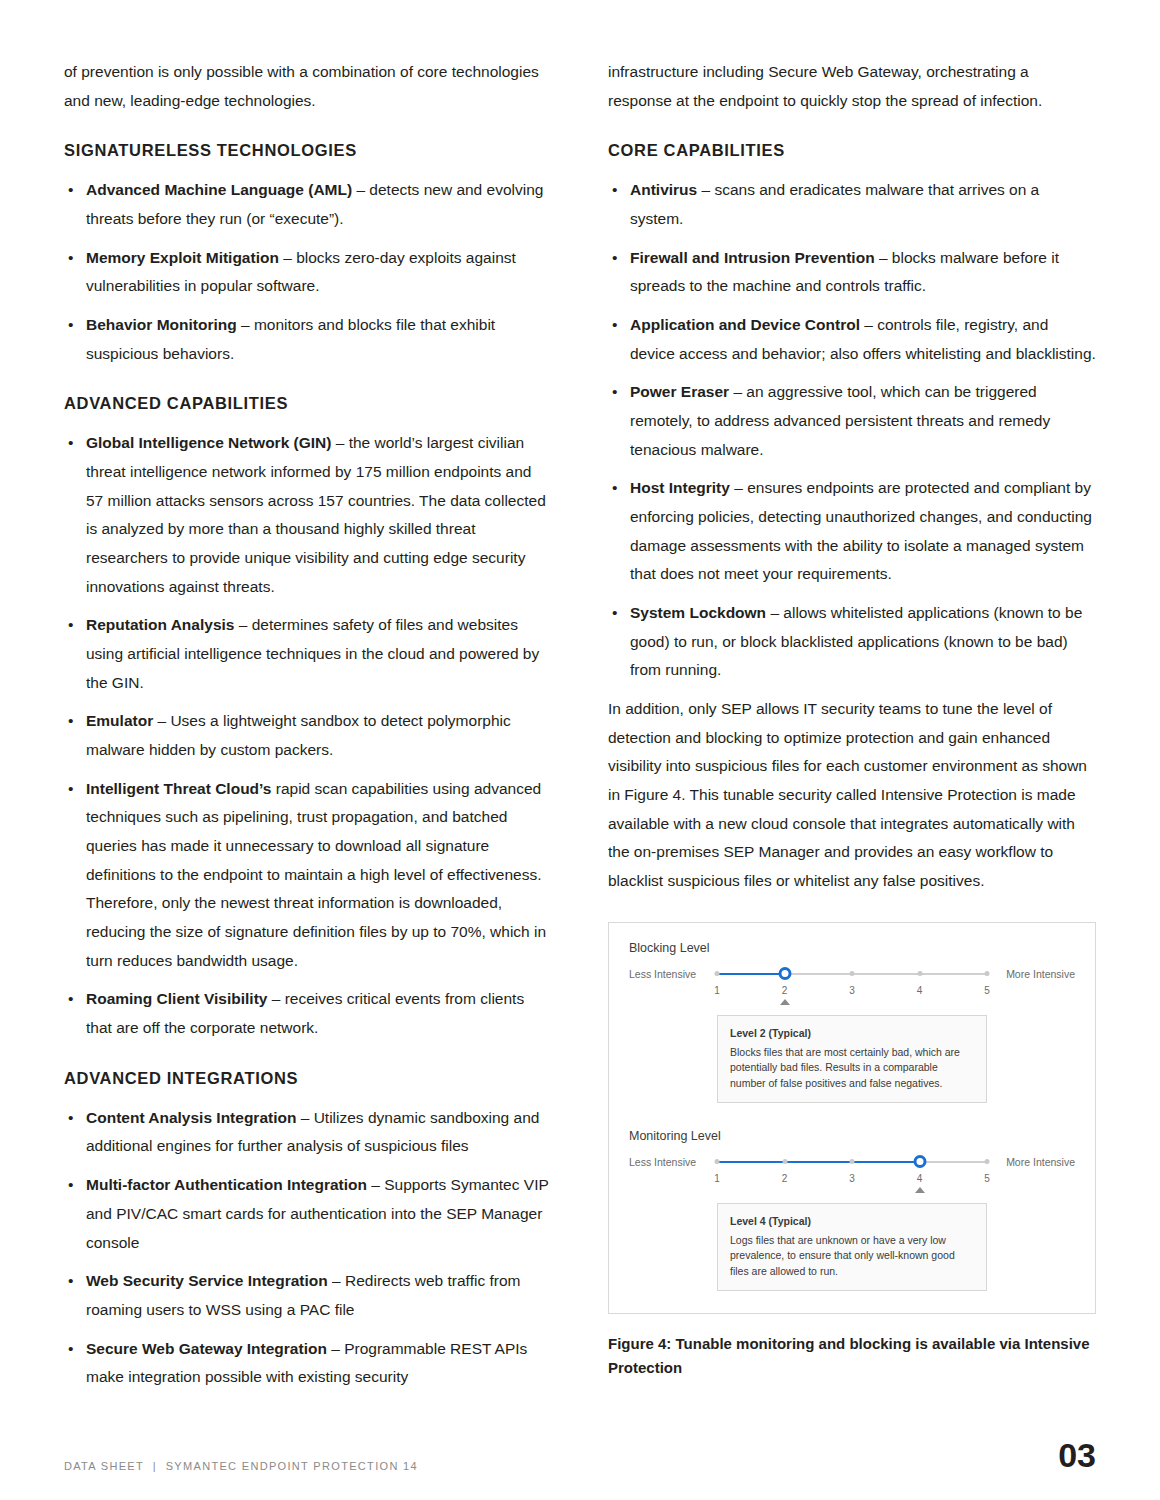of prevention is only possible with a combination of core technologies and new, leading-edge technologies.
Signatureless Technologies
Advanced Machine Language (AML) – detects new and evolving threats before they run (or “execute”).
Memory Exploit Mitigation – blocks zero-day exploits against vulnerabilities in popular software.
Behavior Monitoring – monitors and blocks file that exhibit suspicious behaviors.
Advanced Capabilities
Global Intelligence Network (GIN) – the world’s largest civilian threat intelligence network informed by 175 million endpoints and 57 million attacks sensors across 157 countries. The data collected is analyzed by more than a thousand highly skilled threat researchers to provide unique visibility and cutting edge security innovations against threats.
Reputation Analysis – determines safety of files and websites using artificial intelligence techniques in the cloud and powered by the GIN.
Emulator – Uses a lightweight sandbox to detect polymorphic malware hidden by custom packers.
Intelligent Threat Cloud’s rapid scan capabilities using advanced techniques such as pipelining, trust propagation, and batched queries has made it unnecessary to download all signature definitions to the endpoint to maintain a high level of effectiveness. Therefore, only the newest threat information is downloaded, reducing the size of signature definition files by up to 70%, which in turn reduces bandwidth usage.
Roaming Client Visibility – receives critical events from clients that are off the corporate network.
Advanced Integrations
Content Analysis Integration – Utilizes dynamic sandboxing and additional engines for further analysis of suspicious files
Multi-factor Authentication Integration – Supports Symantec VIP and PIV/CAC smart cards for authentication into the SEP Manager console
Web Security Service Integration – Redirects web traffic from roaming users to WSS using a PAC file
Secure Web Gateway Integration – Programmable REST APIs make integration possible with existing security
infrastructure including Secure Web Gateway, orchestrating a response at the endpoint to quickly stop the spread of infection.
Core Capabilities
Antivirus – scans and eradicates malware that arrives on a system.
Firewall and Intrusion Prevention – blocks malware before it spreads to the machine and controls traffic.
Application and Device Control – controls file, registry, and device access and behavior; also offers whitelisting and blacklisting.
Power Eraser – an aggressive tool, which can be triggered remotely, to address advanced persistent threats and remedy tenacious malware.
Host Integrity – ensures endpoints are protected and compliant by enforcing policies, detecting unauthorized changes, and conducting damage assessments with the ability to isolate a managed system that does not meet your requirements.
System Lockdown – allows whitelisted applications (known to be good) to run, or block blacklisted applications (known to be bad) from running.
In addition, only SEP allows IT security teams to tune the level of detection and blocking to optimize protection and gain enhanced visibility into suspicious files for each customer environment as shown in Figure 4. This tunable security called Intensive Protection is made available with a new cloud console that integrates automatically with the on-premises SEP Manager and provides an easy workflow to blacklist suspicious files or whitelist any false positives.
Blocking Level
Less Intensive
More Intensive
1 2 3 4 5
Level 2 (Typical) Blocks files that are most certainly bad, which are potentially bad files. Results in a comparable number of false positives and false negatives.
Monitoring Level
Less Intensive
More Intensive
1 2 3 4 5
Level 4 (Typical) Logs files that are unknown or have a very low prevalence, to ensure that only well-known good files are allowed to run.
Figure 4: Tunable monitoring and blocking is available via Intensive Protection
Data Sheet | Symantec Endpoint Protection 14
03